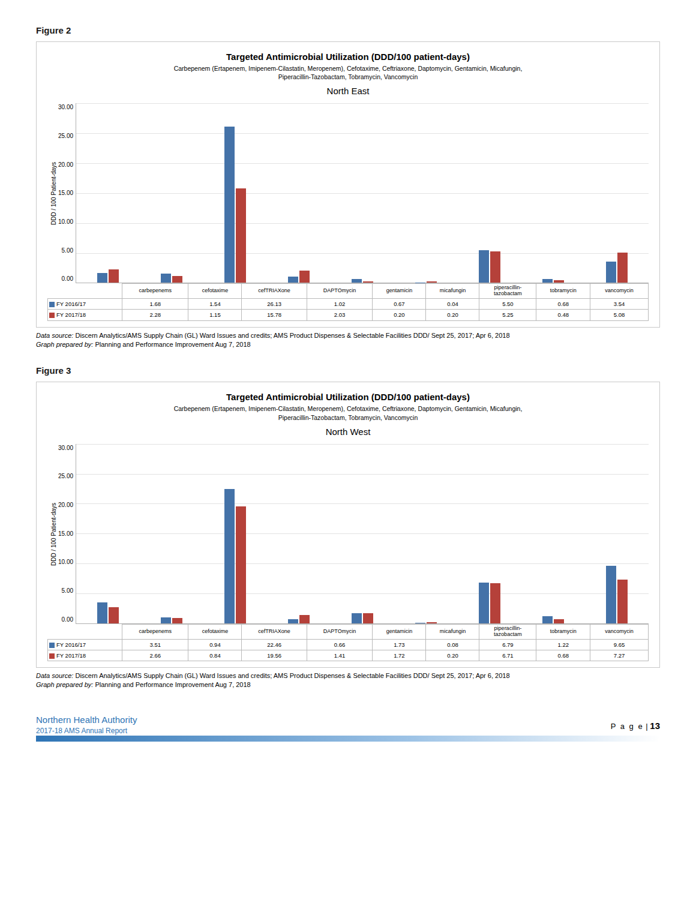Figure 2
Targeted Antimicrobial Utilization (DDD/100 patient-days)
Carbepenem (Ertapenem, Imipenem-Cilastatin, Meropenem), Cefotaxime, Ceftriaxone, Daptomycin, Gentamicin, Micafungin,
Piperacillin-Tazobactam, Tobramycin, Vancomycin
North East
DDD / 100 Patient-days
30.00
25.00
20.00
15.00
10.00
5.00
0.00
| | carbepenems | cefotaxime | cefTRIAXone | DAPTOmycin | gentamicin | micafungin | piperacillin- tazobactam | tobramycin | vancomycin |
| FY 2016/17 | 1.68 | 1.54 | 26.13 | 1.02 | 0.67 | 0.04 | 5.50 | 0.68 | 3.54 |
| FY 2017/18 | 2.28 | 1.15 | 15.78 | 2.03 | 0.20 | 0.20 | 5.25 | 0.48 | 5.08 |
Data source: Discern Analytics/AMS Supply Chain (GL) Ward Issues and credits; AMS Product Dispenses & Selectable Facilities DDD/ Sept 25, 2017; Apr 6, 2018
Graph prepared by: Planning and Performance Improvement Aug 7, 2018
Figure 3
Targeted Antimicrobial Utilization (DDD/100 patient-days)
Carbepenem (Ertapenem, Imipenem-Cilastatin, Meropenem), Cefotaxime, Ceftriaxone, Daptomycin, Gentamicin, Micafungin,
Piperacillin-Tazobactam, Tobramycin, Vancomycin
North West
DDD / 100 Patient-days
30.00
25.00
20.00
15.00
10.00
5.00
0.00
| | carbepenems | cefotaxime | cefTRIAXone | DAPTOmycin | gentamicin | micafungin | piperacillin- tazobactam | tobramycin | vancomycin |
| FY 2016/17 | 3.51 | 0.94 | 22.46 | 0.66 | 1.73 | 0.08 | 6.79 | 1.22 | 9.65 |
| FY 2017/18 | 2.66 | 0.84 | 19.56 | 1.41 | 1.72 | 0.20 | 6.71 | 0.68 | 7.27 |
Data source: Discern Analytics/AMS Supply Chain (GL) Ward Issues and credits; AMS Product Dispenses & Selectable Facilities DDD/ Sept 25, 2017; Apr 6, 2018
Graph prepared by: Planning and Performance Improvement Aug 7, 2018
Northern Health Authority
2017-18 AMS Annual Report
P a g e | 13